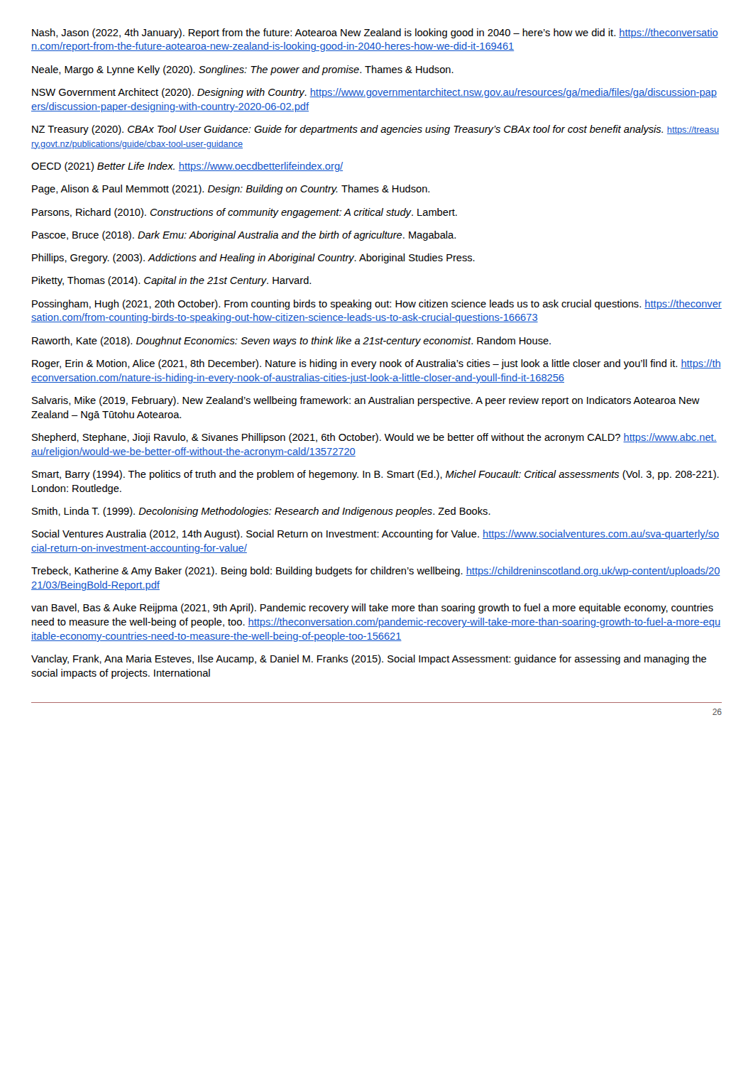Nash, Jason (2022, 4th January). Report from the future: Aotearoa New Zealand is looking good in 2040 – here’s how we did it. https://theconversation.com/report-from-the-future-aotearoa-new-zealand-is-looking-good-in-2040-heres-how-we-did-it-169461
Neale, Margo & Lynne Kelly (2020). Songlines: The power and promise. Thames & Hudson.
NSW Government Architect (2020). Designing with Country. https://www.governmentarchitect.nsw.gov.au/resources/ga/media/files/ga/discussion-papers/discussion-paper-designing-with-country-2020-06-02.pdf
NZ Treasury (2020). CBAx Tool User Guidance: Guide for departments and agencies using Treasury’s CBAx tool for cost benefit analysis. https://treasury.govt.nz/publications/guide/cbax-tool-user-guidance
OECD (2021) Better Life Index. https://www.oecdbetterlifeindex.org/
Page, Alison & Paul Memmott (2021). Design: Building on Country. Thames & Hudson.
Parsons, Richard (2010). Constructions of community engagement: A critical study. Lambert.
Pascoe, Bruce (2018). Dark Emu: Aboriginal Australia and the birth of agriculture. Magabala.
Phillips, Gregory. (2003). Addictions and Healing in Aboriginal Country. Aboriginal Studies Press.
Piketty, Thomas (2014). Capital in the 21st Century. Harvard.
Possingham, Hugh (2021, 20th October). From counting birds to speaking out: How citizen science leads us to ask crucial questions. https://theconversation.com/from-counting-birds-to-speaking-out-how-citizen-science-leads-us-to-ask-crucial-questions-166673
Raworth, Kate (2018). Doughnut Economics: Seven ways to think like a 21st-century economist. Random House.
Roger, Erin & Motion, Alice (2021, 8th December). Nature is hiding in every nook of Australia’s cities – just look a little closer and you’ll find it. https://theconversation.com/nature-is-hiding-in-every-nook-of-australias-cities-just-look-a-little-closer-and-youll-find-it-168256
Salvaris, Mike (2019, February). New Zealand’s wellbeing framework: an Australian perspective. A peer review report on Indicators Aotearoa New Zealand – Ngā Tūtohu Aotearoa.
Shepherd, Stephane, Jioji Ravulo, & Sivanes Phillipson (2021, 6th October). Would we be better off without the acronym CALD? https://www.abc.net.au/religion/would-we-be-better-off-without-the-acronym-cald/13572720
Smart, Barry (1994). The politics of truth and the problem of hegemony. In B. Smart (Ed.), Michel Foucault: Critical assessments (Vol. 3, pp. 208-221). London: Routledge.
Smith, Linda T. (1999). Decolonising Methodologies: Research and Indigenous peoples. Zed Books.
Social Ventures Australia (2012, 14th August). Social Return on Investment: Accounting for Value. https://www.socialventures.com.au/sva-quarterly/social-return-on-investment-accounting-for-value/
Trebeck, Katherine & Amy Baker (2021). Being bold: Building budgets for children’s wellbeing. https://childreninscotland.org.uk/wp-content/uploads/2021/03/BeingBold-Report.pdf
van Bavel, Bas & Auke Reijpma (2021, 9th April). Pandemic recovery will take more than soaring growth to fuel a more equitable economy, countries need to measure the well-being of people, too. https://theconversation.com/pandemic-recovery-will-take-more-than-soaring-growth-to-fuel-a-more-equitable-economy-countries-need-to-measure-the-well-being-of-people-too-156621
Vanclay, Frank, Ana Maria Esteves, Ilse Aucamp, & Daniel M. Franks (2015). Social Impact Assessment: guidance for assessing and managing the social impacts of projects. International
26